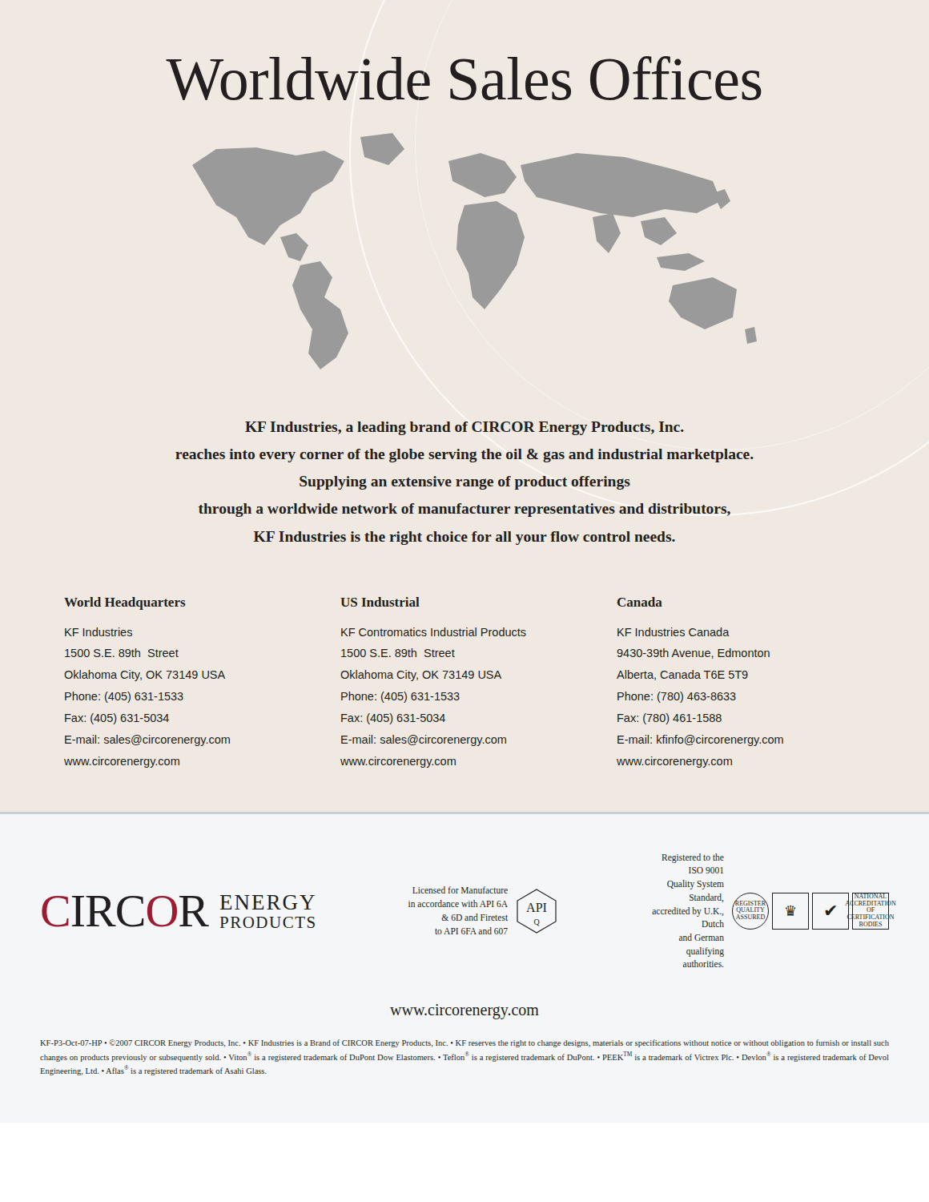Worldwide Sales Offices
KF Industries, a leading brand of CIRCOR Energy Products, Inc.
reaches into every corner of the globe serving the oil & gas and industrial marketplace.
Supplying an extensive range of product offerings
through a worldwide network of manufacturer representatives and distributors,
KF Industries is the right choice for all your flow control needs.
World Headquarters
KF Industries
1500 S.E. 89th Street
Oklahoma City, OK 73149 USA
Phone: (405) 631-1533
Fax: (405) 631-5034
E-mail: sales@circorenergy.com
www.circorenergy.com
US Industrial
KF Contromatics Industrial Products
1500 S.E. 89th Street
Oklahoma City, OK 73149 USA
Phone: (405) 631-1533
Fax: (405) 631-5034
E-mail: sales@circorenergy.com
www.circorenergy.com
Canada
KF Industries Canada
9430-39th Avenue, Edmonton
Alberta, Canada T6E 5T9
Phone: (780) 463-8633
Fax: (780) 461-1588
E-mail: kfinfo@circorenergy.com
www.circorenergy.com
CIRCOR
ENERGY PRODUCTS
Licensed for Manufacture
in accordance with API 6A
& 6D and Firetest
to API 6FA and 607
API Q
Registered to the ISO 9001
Quality System Standard,
accredited by U.K., Dutch
and German qualifying
authorities.
REGISTER
QUALITY
ASSURED
♛
✔
NATIONAL
ACCREDITATION
OF CERTIFICATION
BODIES
www.circorenergy.com
KF-P3-Oct-07-HP • ©2007 CIRCOR Energy Products, Inc. • KF Industries is a Brand of CIRCOR Energy Products, Inc. • KF reserves the right to change designs, materials or specifications without notice or without obligation to furnish or install such changes on products previously or subsequently sold. • Viton® is a registered trademark of DuPont Dow Elastomers. • Teflon® is a registered trademark of DuPont. • PEEKTM is a trademark of Victrex Plc. • Devlon® is a registered trademark of Devol Engineering, Ltd. • Aflas® is a registered trademark of Asahi Glass.